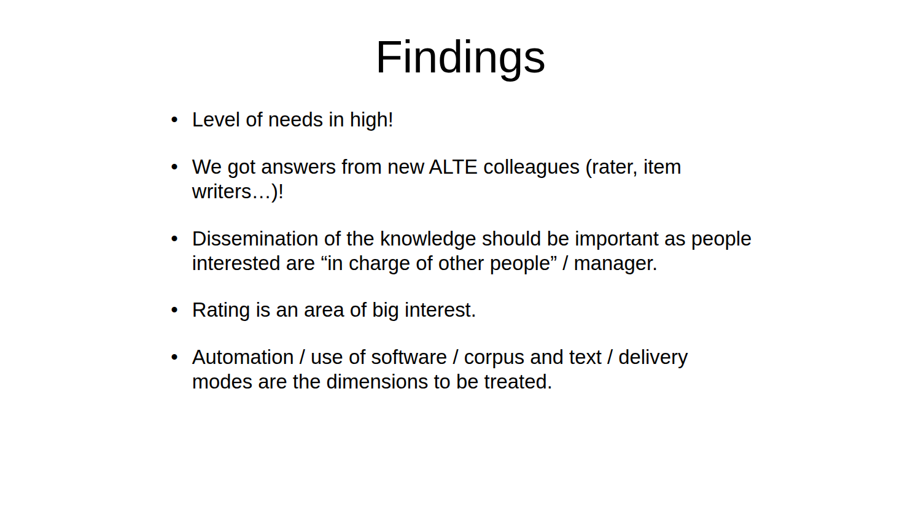Findings
Level of needs in high!
We got answers from new ALTE colleagues (rater, item writers…)!
Dissemination of the knowledge should be important as people interested are “in charge of other people” / manager.
Rating is an area of big interest.
Automation / use of software / corpus and text / delivery modes are the dimensions to be treated.